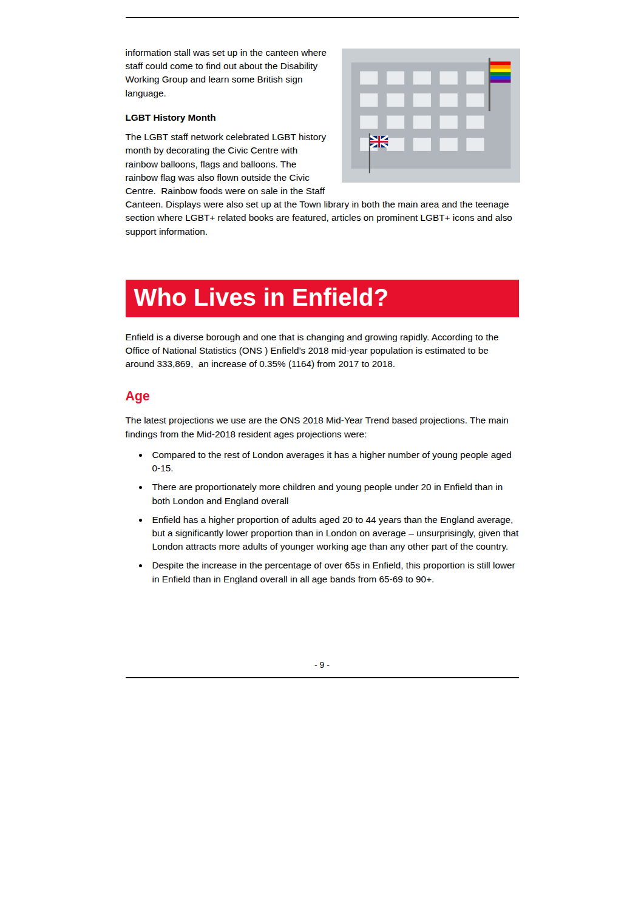information stall was set up in the canteen where staff could come to find out about the Disability Working Group and learn some British sign language.
LGBT History Month
The LGBT staff network celebrated LGBT history month by decorating the Civic Centre with rainbow balloons, flags and balloons. The rainbow flag was also flown outside the Civic Centre. Rainbow foods were on sale in the Staff Canteen. Displays were also set up at the Town library in both the main area and the teenage section where LGBT+ related books are featured, articles on prominent LGBT+ icons and also support information.
Who Lives in Enfield?
Enfield is a diverse borough and one that is changing and growing rapidly. According to the Office of National Statistics (ONS ) Enfield’s 2018 mid-year population is estimated to be around 333,869, an increase of 0.35% (1164) from 2017 to 2018.
Age
The latest projections we use are the ONS 2018 Mid-Year Trend based projections. The main findings from the Mid-2018 resident ages projections were:
Compared to the rest of London averages it has a higher number of young people aged 0-15.
There are proportionately more children and young people under 20 in Enfield than in both London and England overall
Enfield has a higher proportion of adults aged 20 to 44 years than the England average, but a significantly lower proportion than in London on average – unsurprisingly, given that London attracts more adults of younger working age than any other part of the country.
Despite the increase in the percentage of over 65s in Enfield, this proportion is still lower in Enfield than in England overall in all age bands from 65-69 to 90+.
- 9 -